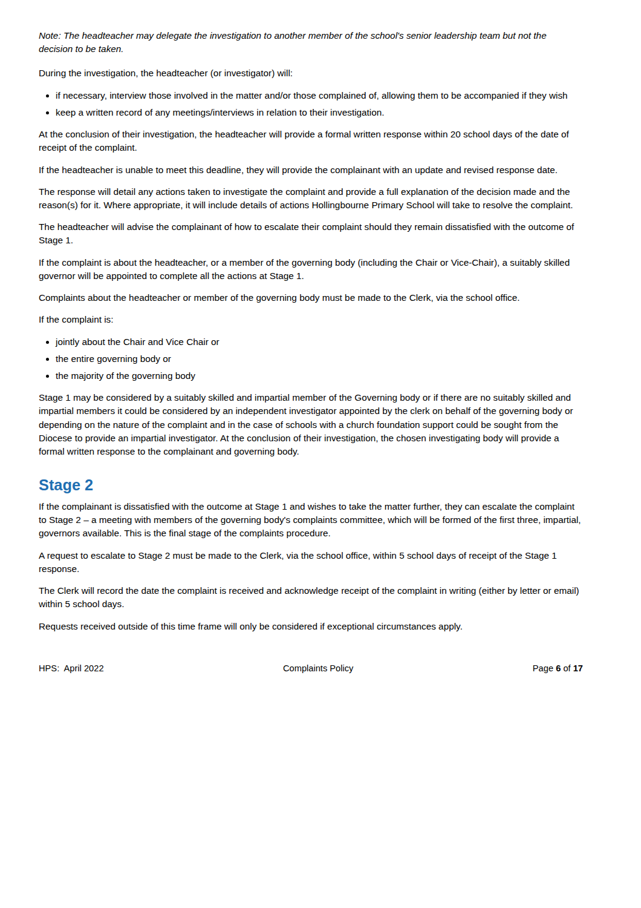Note: The headteacher may delegate the investigation to another member of the school's senior leadership team but not the decision to be taken.
During the investigation, the headteacher (or investigator) will:
if necessary, interview those involved in the matter and/or those complained of, allowing them to be accompanied if they wish
keep a written record of any meetings/interviews in relation to their investigation.
At the conclusion of their investigation, the headteacher will provide a formal written response within 20 school days of the date of receipt of the complaint.
If the headteacher is unable to meet this deadline, they will provide the complainant with an update and revised response date.
The response will detail any actions taken to investigate the complaint and provide a full explanation of the decision made and the reason(s) for it. Where appropriate, it will include details of actions Hollingbourne Primary School will take to resolve the complaint.
The headteacher will advise the complainant of how to escalate their complaint should they remain dissatisfied with the outcome of Stage 1.
If the complaint is about the headteacher, or a member of the governing body (including the Chair or Vice-Chair), a suitably skilled governor will be appointed to complete all the actions at Stage 1.
Complaints about the headteacher or member of the governing body must be made to the Clerk, via the school office.
If the complaint is:
jointly about the Chair and Vice Chair or
the entire governing body or
the majority of the governing body
Stage 1 may be considered by a suitably skilled and impartial member of the Governing body or if there are no suitably skilled and impartial members it could be considered by an independent investigator appointed by the clerk on behalf of the governing body or depending on the nature of the complaint and in the case of schools with a church foundation support could be sought from the Diocese to provide an impartial investigator. At the conclusion of their investigation, the chosen investigating body will provide a formal written response to the complainant and governing body.
Stage 2
If the complainant is dissatisfied with the outcome at Stage 1 and wishes to take the matter further, they can escalate the complaint to Stage 2 – a meeting with members of the governing body's complaints committee, which will be formed of the first three, impartial, governors available. This is the final stage of the complaints procedure.
A request to escalate to Stage 2 must be made to the Clerk, via the school office, within 5 school days of receipt of the Stage 1 response.
The Clerk will record the date the complaint is received and acknowledge receipt of the complaint in writing (either by letter or email) within 5 school days.
Requests received outside of this time frame will only be considered if exceptional circumstances apply.
HPS: April 2022 Complaints Policy Page 6 of 17